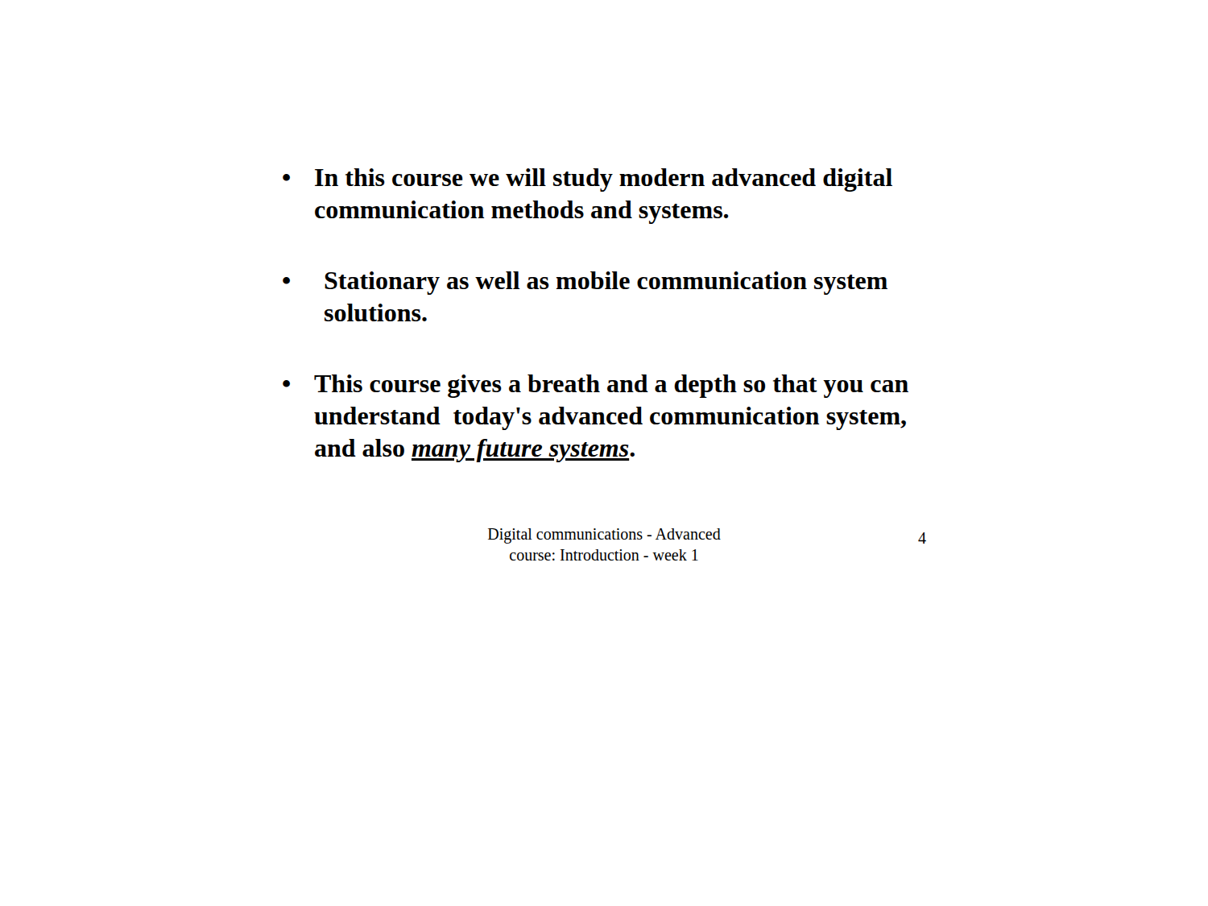In this course we will study modern advanced digital communication methods and systems.
Stationary as well as mobile communication system solutions.
This course gives a breath and a depth so that you can understand today's advanced communication system, and also many future systems.
Digital communications - Advanced
course: Introduction - week 1
4